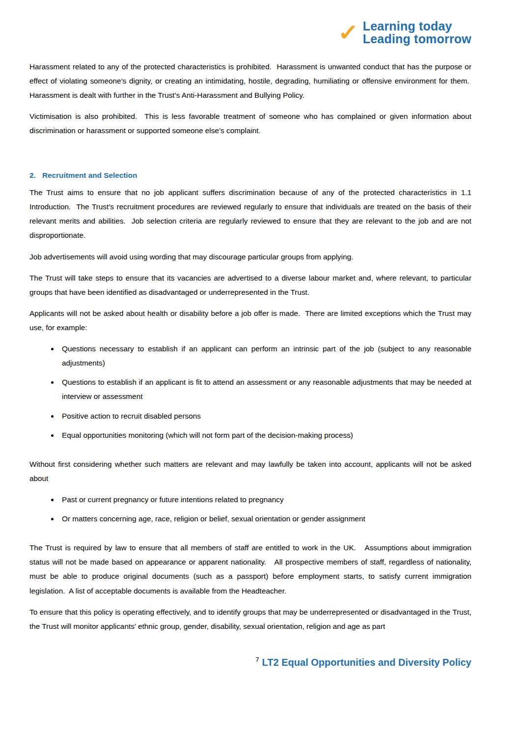✓
Learning today
Leading tomorrow
Harassment related to any of the protected characteristics is prohibited. Harassment is unwanted conduct that has the purpose or effect of violating someone’s dignity, or creating an intimidating, hostile, degrading, humiliating or offensive environment for them. Harassment is dealt with further in the Trust’s Anti-Harassment and Bullying Policy.
Victimisation is also prohibited. This is less favorable treatment of someone who has complained or given information about discrimination or harassment or supported someone else’s complaint.
2. Recruitment and Selection
The Trust aims to ensure that no job applicant suffers discrimination because of any of the protected characteristics in 1.1 Introduction. The Trust’s recruitment procedures are reviewed regularly to ensure that individuals are treated on the basis of their relevant merits and abilities. Job selection criteria are regularly reviewed to ensure that they are relevant to the job and are not disproportionate.
Job advertisements will avoid using wording that may discourage particular groups from applying.
The Trust will take steps to ensure that its vacancies are advertised to a diverse labour market and, where relevant, to particular groups that have been identified as disadvantaged or underrepresented in the Trust.
Applicants will not be asked about health or disability before a job offer is made. There are limited exceptions which the Trust may use, for example:
Questions necessary to establish if an applicant can perform an intrinsic part of the job (subject to any reasonable adjustments)
Questions to establish if an applicant is fit to attend an assessment or any reasonable adjustments that may be needed at interview or assessment
Positive action to recruit disabled persons
Equal opportunities monitoring (which will not form part of the decision-making process)
Without first considering whether such matters are relevant and may lawfully be taken into account, applicants will not be asked about
Past or current pregnancy or future intentions related to pregnancy
Or matters concerning age, race, religion or belief, sexual orientation or gender assignment
The Trust is required by law to ensure that all members of staff are entitled to work in the UK. Assumptions about immigration status will not be made based on appearance or apparent nationality. All prospective members of staff, regardless of nationality, must be able to produce original documents (such as a passport) before employment starts, to satisfy current immigration legislation. A list of acceptable documents is available from the Headteacher.
To ensure that this policy is operating effectively, and to identify groups that may be underrepresented or disadvantaged in the Trust, the Trust will monitor applicants’ ethnic group, gender, disability, sexual orientation, religion and age as part
7 LT2 Equal Opportunities and Diversity Policy